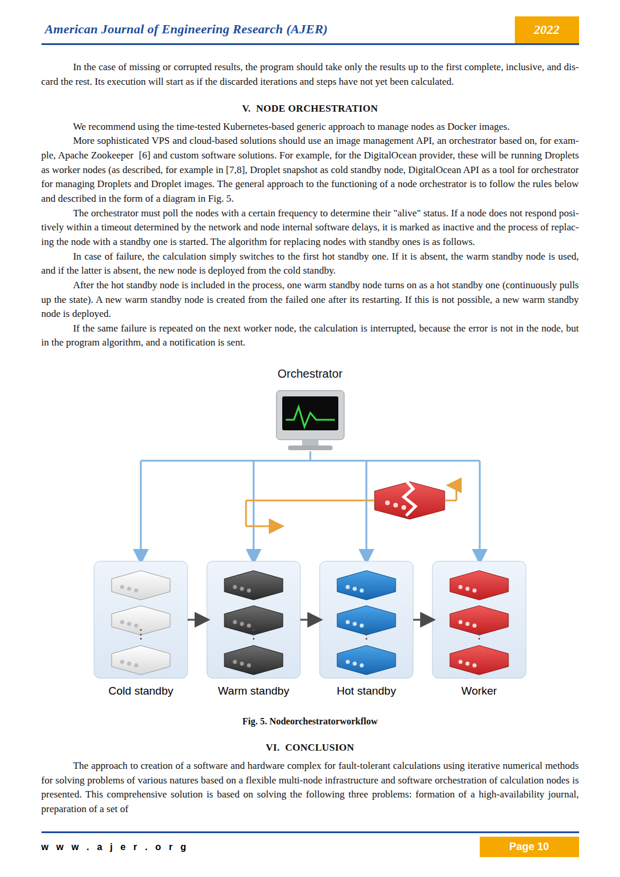American Journal of Engineering Research (AJER)
2022
In the case of missing or corrupted results, the program should take only the results up to the first complete, inclusive, and discard the rest. Its execution will start as if the discarded iterations and steps have not yet been calculated.
V. Node Orchestration
We recommend using the time-tested Kubernetes-based generic approach to manage nodes as Docker images.
More sophisticated VPS and cloud-based solutions should use an image management API, an orchestrator based on, for example, Apache Zookeeper [6] and custom software solutions. For example, for the DigitalOcean provider, these will be running Droplets as worker nodes (as described, for example in [7,8], Droplet snapshot as cold standby node, DigitalOcean API as a tool for orchestrator for managing Droplets and Droplet images. The general approach to the functioning of a node orchestrator is to follow the rules below and described in the form of a diagram in Fig. 5.
The orchestrator must poll the nodes with a certain frequency to determine their "alive" status. If a node does not respond positively within a timeout determined by the network and node internal software delays, it is marked as inactive and the process of replacing the node with a standby one is started. The algorithm for replacing nodes with standby ones is as follows.
In case of failure, the calculation simply switches to the first hot standby one. If it is absent, the warm standby node is used, and if the latter is absent, the new node is deployed from the cold standby.
After the hot standby node is included in the process, one warm standby node turns on as a hot standby one (continuously pulls up the state). A new warm standby node is created from the failed one after its restarting. If this is not possible, a new warm standby node is deployed.
If the same failure is repeated on the next worker node, the calculation is interrupted, because the error is not in the node, but in the program algorithm, and a notification is sent.
Orchestrator
⋮ ⋮ ⋮ ⋮ Cold standby Warm standby Hot standby Worker
Fig. 5. Nodeorchestratorworkflow
VI. Conclusion
The approach to creation of a software and hardware complex for fault-tolerant calculations using iterative numerical methods for solving problems of various natures based on a flexible multi-node infrastructure and software orchestration of calculation nodes is presented. This comprehensive solution is based on solving the following three problems: formation of a high-availability journal, preparation of a set of
w w w . a j e r . o r g
Page 10